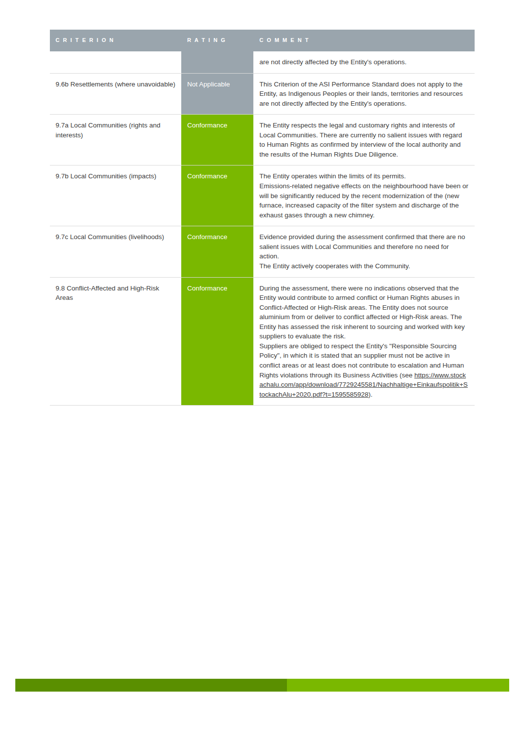| C R I T E R I O N | R A T I N G | C O M M E N T |
| --- | --- | --- |
| | | are not directly affected by the Entity's operations. |
| 9.6b Resettlements (where unavoidable) | Not Applicable | This Criterion of the ASI Performance Standard does not apply to the Entity, as Indigenous Peoples or their lands, territories and resources are not directly affected by the Entity's operations. |
| 9.7a Local Communities (rights and interests) | Conformance | The Entity respects the legal and customary rights and interests of Local Communities. There are currently no salient issues with regard to Human Rights as confirmed by interview of the local authority and the results of the Human Rights Due Diligence. |
| 9.7b Local Communities (impacts) | Conformance | The Entity operates within the limits of its permits. Emissions-related negative effects on the neighbourhood have been or will be significantly reduced by the recent modernization of the (new furnace, increased capacity of the filter system and discharge of the exhaust gases through a new chimney. |
| 9.7c Local Communities (livelihoods) | Conformance | Evidence provided during the assessment confirmed that there are no salient issues with Local Communities and therefore no need for action. The Entity actively cooperates with the Community. |
| 9.8 Conflict-Affected and High-Risk Areas | Conformance | During the assessment, there were no indications observed that the Entity would contribute to armed conflict or Human Rights abuses in Conflict-Affected or High-Risk areas. The Entity does not source aluminium from or deliver to conflict affected or High-Risk areas. The Entity has assessed the risk inherent to sourcing and worked with key suppliers to evaluate the risk. Suppliers are obliged to respect the Entity's "Responsible Sourcing Policy", in which it is stated that an supplier must not be active in conflict areas or at least does not contribute to escalation and Human Rights violations through its Business Activities (see https://www.stockachalu.com/app/download/7729245581/Nachhaltige+Einkaufspolitik+StockachAlu+2020.pdf?t=1595585928 ). |